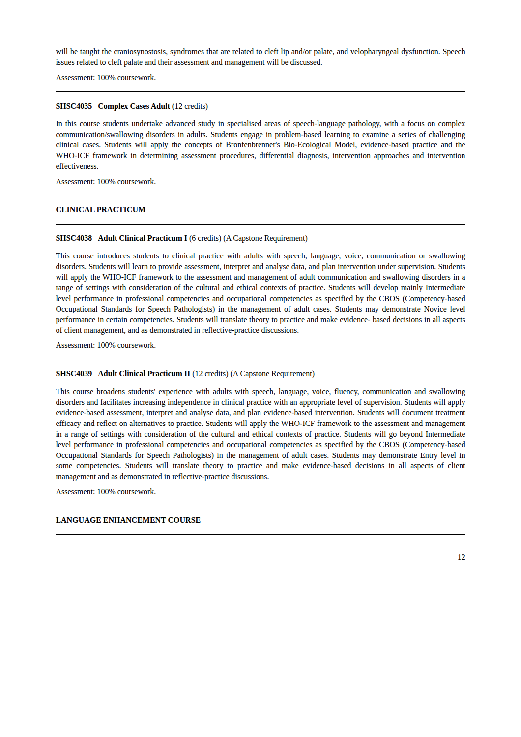will be taught the craniosynostosis, syndromes that are related to cleft lip and/or palate, and velopharyngeal dysfunction. Speech issues related to cleft palate and their assessment and management will be discussed.
Assessment: 100% coursework.
SHSC4035 Complex Cases Adult (12 credits)
In this course students undertake advanced study in specialised areas of speech-language pathology, with a focus on complex communication/swallowing disorders in adults. Students engage in problem-based learning to examine a series of challenging clinical cases. Students will apply the concepts of Bronfenbrenner's Bio-Ecological Model, evidence-based practice and the WHO-ICF framework in determining assessment procedures, differential diagnosis, intervention approaches and intervention effectiveness.
Assessment: 100% coursework.
CLINICAL PRACTICUM
SHSC4038 Adult Clinical Practicum I (6 credits) (A Capstone Requirement)
This course introduces students to clinical practice with adults with speech, language, voice, communication or swallowing disorders. Students will learn to provide assessment, interpret and analyse data, and plan intervention under supervision. Students will apply the WHO-ICF framework to the assessment and management of adult communication and swallowing disorders in a range of settings with consideration of the cultural and ethical contexts of practice. Students will develop mainly Intermediate level performance in professional competencies and occupational competencies as specified by the CBOS (Competency-based Occupational Standards for Speech Pathologists) in the management of adult cases. Students may demonstrate Novice level performance in certain competencies. Students will translate theory to practice and make evidence- based decisions in all aspects of client management, and as demonstrated in reflective-practice discussions.
Assessment: 100% coursework.
SHSC4039 Adult Clinical Practicum II (12 credits) (A Capstone Requirement)
This course broadens students' experience with adults with speech, language, voice, fluency, communication and swallowing disorders and facilitates increasing independence in clinical practice with an appropriate level of supervision. Students will apply evidence-based assessment, interpret and analyse data, and plan evidence-based intervention. Students will document treatment efficacy and reflect on alternatives to practice. Students will apply the WHO-ICF framework to the assessment and management in a range of settings with consideration of the cultural and ethical contexts of practice. Students will go beyond Intermediate level performance in professional competencies and occupational competencies as specified by the CBOS (Competency-based Occupational Standards for Speech Pathologists) in the management of adult cases. Students may demonstrate Entry level in some competencies. Students will translate theory to practice and make evidence-based decisions in all aspects of client management and as demonstrated in reflective-practice discussions.
Assessment: 100% coursework.
LANGUAGE ENHANCEMENT COURSE
12